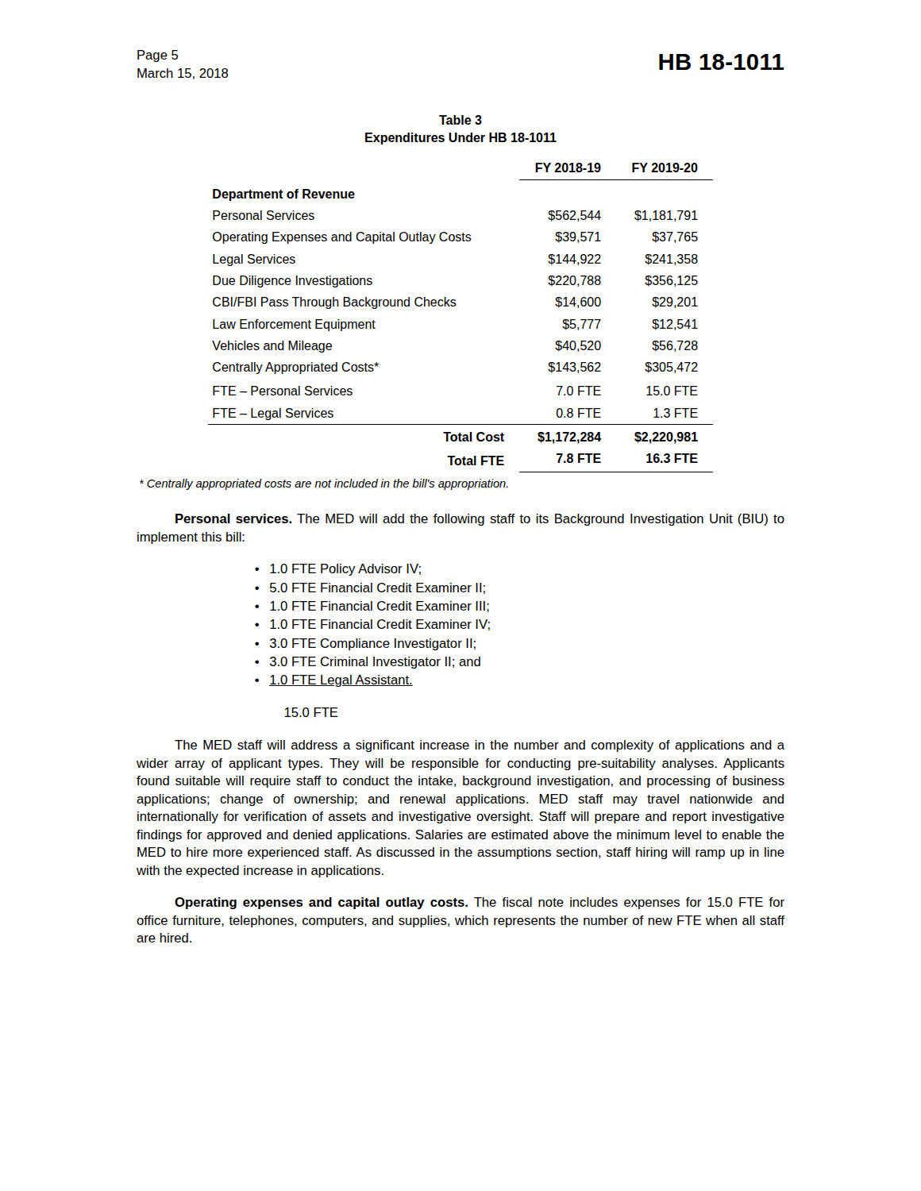Page 5
March 15, 2018
HB 18-1011
Table 3 Expenditures Under HB 18-1011
| | FY 2018-19 | FY 2019-20 |
| --- | --- | --- |
| Department of Revenue | | |
| Personal Services | $562,544 | $1,181,791 |
| Operating Expenses and Capital Outlay Costs | $39,571 | $37,765 |
| Legal Services | $144,922 | $241,358 |
| Due Diligence Investigations | $220,788 | $356,125 |
| CBI/FBI Pass Through Background Checks | $14,600 | $29,201 |
| Law Enforcement Equipment | $5,777 | $12,541 |
| Vehicles and Mileage | $40,520 | $56,728 |
| Centrally Appropriated Costs* | $143,562 | $305,472 |
| FTE – Personal Services | 7.0 FTE | 15.0 FTE |
| FTE – Legal Services | 0.8 FTE | 1.3 FTE |
| Total Cost | $1,172,284 | $2,220,981 |
| Total FTE | 7.8 FTE | 16.3 FTE |
* Centrally appropriated costs are not included in the bill's appropriation.
Personal services. The MED will add the following staff to its Background Investigation Unit (BIU) to implement this bill:
1.0 FTE Policy Advisor IV;
5.0 FTE Financial Credit Examiner II;
1.0 FTE Financial Credit Examiner III;
1.0 FTE Financial Credit Examiner IV;
3.0 FTE Compliance Investigator II;
3.0 FTE Criminal Investigator II; and
1.0 FTE Legal Assistant.
15.0 FTE
The MED staff will address a significant increase in the number and complexity of applications and a wider array of applicant types. They will be responsible for conducting pre-suitability analyses. Applicants found suitable will require staff to conduct the intake, background investigation, and processing of business applications; change of ownership; and renewal applications. MED staff may travel nationwide and internationally for verification of assets and investigative oversight. Staff will prepare and report investigative findings for approved and denied applications. Salaries are estimated above the minimum level to enable the MED to hire more experienced staff. As discussed in the assumptions section, staff hiring will ramp up in line with the expected increase in applications.
Operating expenses and capital outlay costs. The fiscal note includes expenses for 15.0 FTE for office furniture, telephones, computers, and supplies, which represents the number of new FTE when all staff are hired.